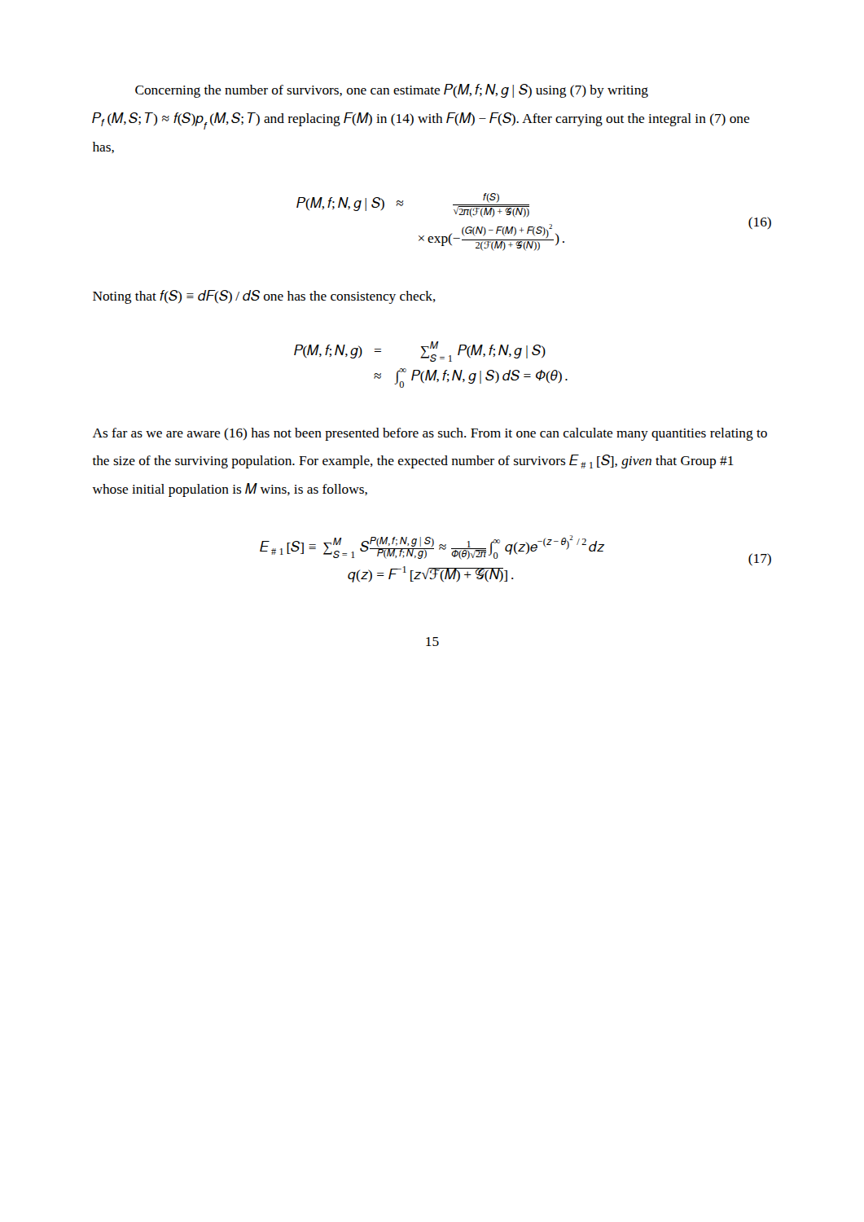Concerning the number of survivors, one can estimate P(M,f;N,g|S) using (7) by writing Pf(M,S;T)≈f(S)pf(M,S;T) and replacing F(M) in (14) with F(M)−F(S). After carrying out the integral in (7) one has,
P(M,f;N,g|S) ≈ f(S) 2π(ℱ(M)+𝒢(N)) ×exp ( − (G(N)−F(M)+F(S))2 2(ℱ(M)+𝒢(N)) ) . (16)
Noting that f(S)≡dF(S)/dS one has the consistency check,
P(M,f;N,g) = ∑ S=1 M P(M,f;N,g|S) ≈ ∫ 0 ∞ P(M,f;N,g|S)dS =Φ(θ).
As far as we are aware (16) has not been presented before as such. From it one can calculate many quantities relating to the size of the surviving population. For example, the expected number of survivors E#1[S], given that Group #1 whose initial population is M wins, is as follows,
E#1[S] ≡ ∑ S=1 M S P(M,f;N,g|S) P(M,f;N,g) ≈ 1 Φ(θ)2π ∫ 0 ∞ q(z) e −(z−θ)2/2 dz q(z)= F−1 [ zℱ(M)+𝒢(N) ] . (17)
15